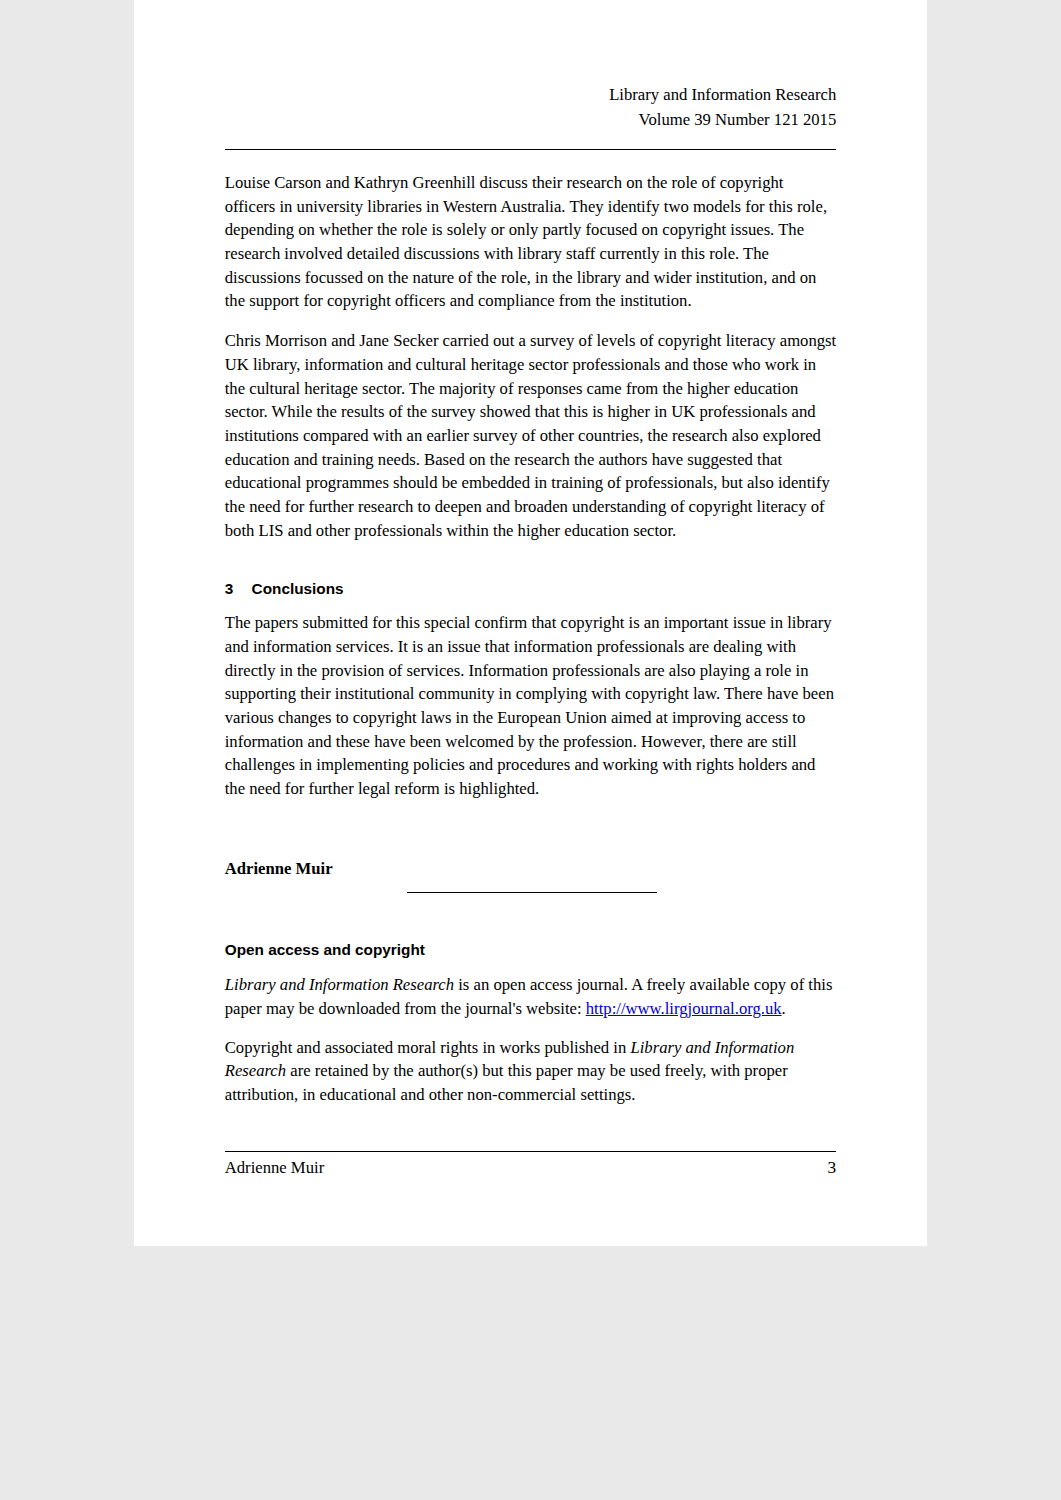Library and Information Research
Volume 39 Number 121 2015
Louise Carson and Kathryn Greenhill discuss their research on the role of copyright officers in university libraries in Western Australia. They identify two models for this role, depending on whether the role is solely or only partly focused on copyright issues. The research involved detailed discussions with library staff currently in this role. The discussions focussed on the nature of the role, in the library and wider institution, and on the support for copyright officers and compliance from the institution.
Chris Morrison and Jane Secker carried out a survey of levels of copyright literacy amongst UK library, information and cultural heritage sector professionals and those who work in the cultural heritage sector. The majority of responses came from the higher education sector. While the results of the survey showed that this is higher in UK professionals and institutions compared with an earlier survey of other countries, the research also explored education and training needs. Based on the research the authors have suggested that educational programmes should be embedded in training of professionals, but also identify the need for further research to deepen and broaden understanding of copyright literacy of both LIS and other professionals within the higher education sector.
3 Conclusions
The papers submitted for this special confirm that copyright is an important issue in library and information services. It is an issue that information professionals are dealing with directly in the provision of services. Information professionals are also playing a role in supporting their institutional community in complying with copyright law. There have been various changes to copyright laws in the European Union aimed at improving access to information and these have been welcomed by the profession. However, there are still challenges in implementing policies and procedures and working with rights holders and the need for further legal reform is highlighted.
Adrienne Muir
Open access and copyright
Library and Information Research is an open access journal. A freely available copy of this paper may be downloaded from the journal's website: http://www.lirgjournal.org.uk.
Copyright and associated moral rights in works published in Library and Information Research are retained by the author(s) but this paper may be used freely, with proper attribution, in educational and other non-commercial settings.
Adrienne Muir 3